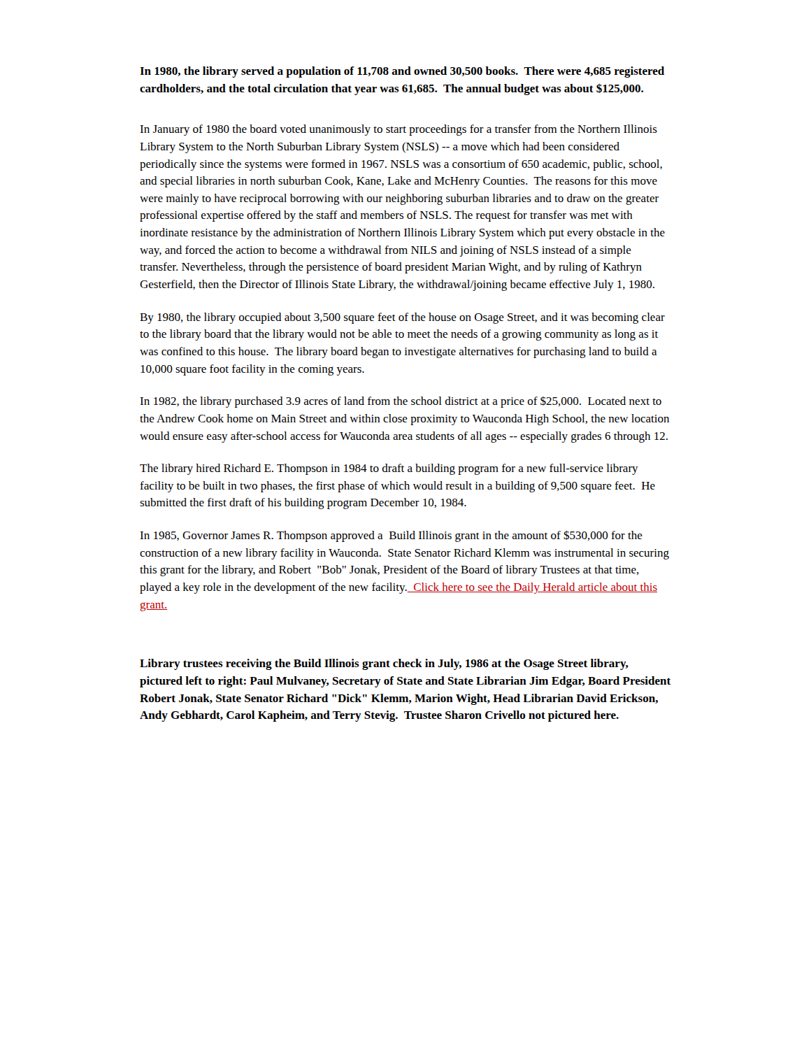In 1980, the library served a population of 11,708 and owned 30,500 books. There were 4,685 registered cardholders, and the total circulation that year was 61,685. The annual budget was about $125,000.
In January of 1980 the board voted unanimously to start proceedings for a transfer from the Northern Illinois Library System to the North Suburban Library System (NSLS) -- a move which had been considered periodically since the systems were formed in 1967. NSLS was a consortium of 650 academic, public, school, and special libraries in north suburban Cook, Kane, Lake and McHenry Counties. The reasons for this move were mainly to have reciprocal borrowing with our neighboring suburban libraries and to draw on the greater professional expertise offered by the staff and members of NSLS. The request for transfer was met with inordinate resistance by the administration of Northern Illinois Library System which put every obstacle in the way, and forced the action to become a withdrawal from NILS and joining of NSLS instead of a simple transfer. Nevertheless, through the persistence of board president Marian Wight, and by ruling of Kathryn Gesterfield, then the Director of Illinois State Library, the withdrawal/joining became effective July 1, 1980.
By 1980, the library occupied about 3,500 square feet of the house on Osage Street, and it was becoming clear to the library board that the library would not be able to meet the needs of a growing community as long as it was confined to this house. The library board began to investigate alternatives for purchasing land to build a 10,000 square foot facility in the coming years.
In 1982, the library purchased 3.9 acres of land from the school district at a price of $25,000. Located next to the Andrew Cook home on Main Street and within close proximity to Wauconda High School, the new location would ensure easy after-school access for Wauconda area students of all ages -- especially grades 6 through 12.
The library hired Richard E. Thompson in 1984 to draft a building program for a new full-service library facility to be built in two phases, the first phase of which would result in a building of 9,500 square feet. He submitted the first draft of his building program December 10, 1984.
In 1985, Governor James R. Thompson approved a Build Illinois grant in the amount of $530,000 for the construction of a new library facility in Wauconda. State Senator Richard Klemm was instrumental in securing this grant for the library, and Robert "Bob" Jonak, President of the Board of library Trustees at that time, played a key role in the development of the new facility. Click here to see the Daily Herald article about this grant.
Library trustees receiving the Build Illinois grant check in July, 1986 at the Osage Street library, pictured left to right: Paul Mulvaney, Secretary of State and State Librarian Jim Edgar, Board President Robert Jonak, State Senator Richard "Dick" Klemm, Marion Wight, Head Librarian David Erickson, Andy Gebhardt, Carol Kapheim, and Terry Stevig. Trustee Sharon Crivello not pictured here.